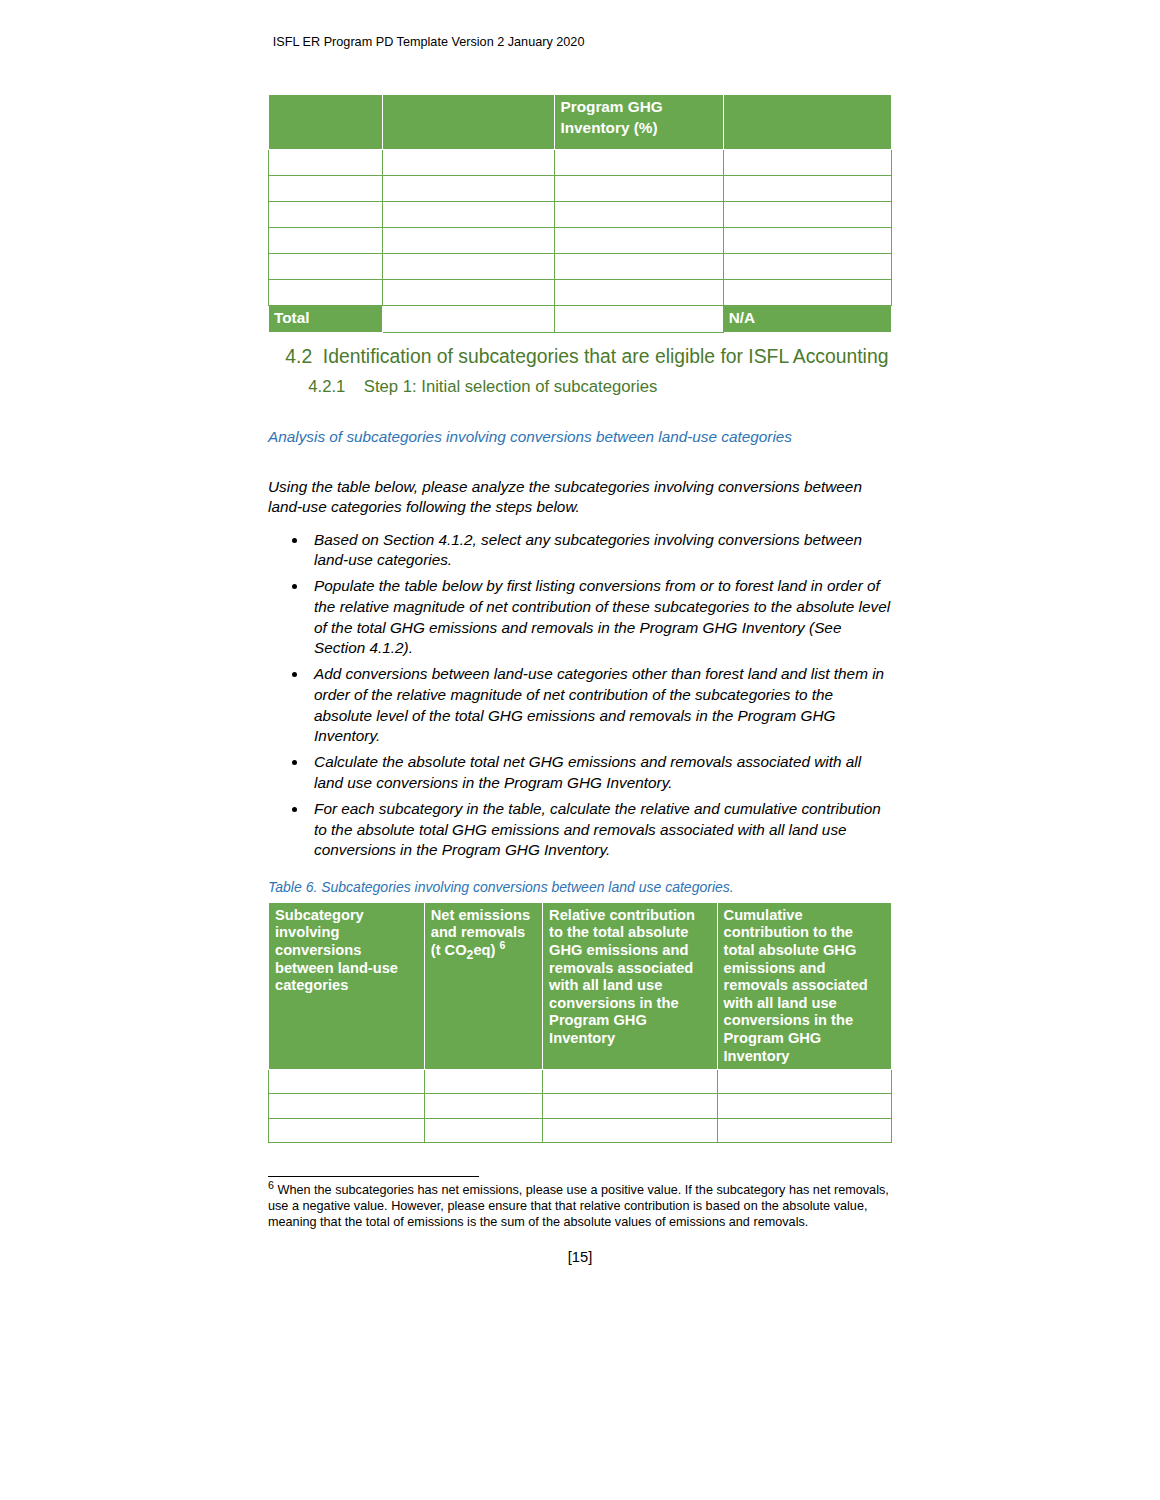ISFL ER Program PD Template Version 2 January 2020
| | | Program GHG Inventory (%) | |
| Total | | | N/A |
4.2 Identification of subcategories that are eligible for ISFL Accounting
4.2.1 Step 1: Initial selection of subcategories
Analysis of subcategories involving conversions between land-use categories
Using the table below, please analyze the subcategories involving conversions between land-use categories following the steps below.
Based on Section 4.1.2, select any subcategories involving conversions between land-use categories.
Populate the table below by first listing conversions from or to forest land in order of the relative magnitude of net contribution of these subcategories to the absolute level of the total GHG emissions and removals in the Program GHG Inventory (See Section 4.1.2).
Add conversions between land-use categories other than forest land and list them in order of the relative magnitude of net contribution of the subcategories to the absolute level of the total GHG emissions and removals in the Program GHG Inventory.
Calculate the absolute total net GHG emissions and removals associated with all land use conversions in the Program GHG Inventory.
For each subcategory in the table, calculate the relative and cumulative contribution to the absolute total GHG emissions and removals associated with all land use conversions in the Program GHG Inventory.
Table 6. Subcategories involving conversions between land use categories.
| Subcategory involving conversions between land-use categories | Net emissions and removals (t CO 2 eq) 6 | Relative contribution to the total absolute GHG emissions and removals associated with all land use conversions in the Program GHG Inventory | Cumulative contribution to the total absolute GHG emissions and removals associated with all land use conversions in the Program GHG Inventory |
| --- | --- | --- | --- |
6 When the subcategories has net emissions, please use a positive value. If the subcategory has net removals, use a negative value. However, please ensure that that relative contribution is based on the absolute value, meaning that the total of emissions is the sum of the absolute values of emissions and removals.
[15]